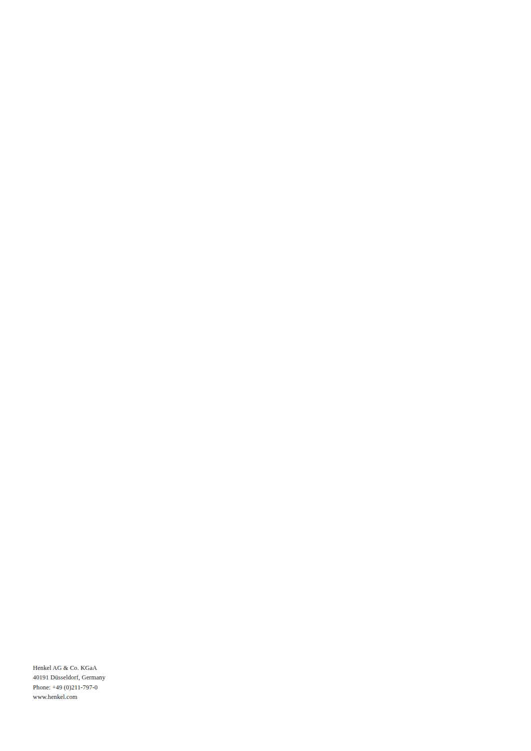Henkel AG & Co. KGaA
40191 Düsseldorf, Germany
Phone: +49 (0)211-797-0
www.henkel.com